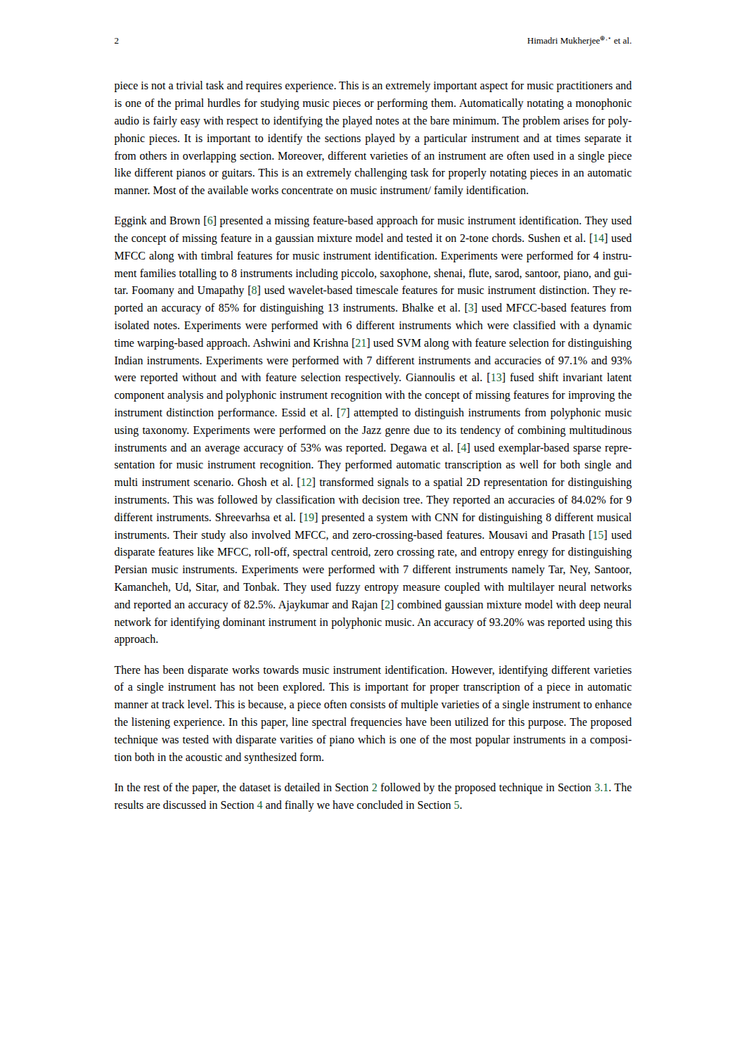2 Himadri Mukherjee⊕,⋆ et al.
piece is not a trivial task and requires experience. This is an extremely important aspect for music practitioners and is one of the primal hurdles for studying music pieces or performing them. Automatically notating a monophonic audio is fairly easy with respect to identifying the played notes at the bare minimum. The problem arises for polyphonic pieces. It is important to identify the sections played by a particular instrument and at times separate it from others in overlapping section. Moreover, different varieties of an instrument are often used in a single piece like different pianos or guitars. This is an extremely challenging task for properly notating pieces in an automatic manner. Most of the available works concentrate on music instrument/ family identification.
Eggink and Brown [6] presented a missing feature-based approach for music instrument identification. They used the concept of missing feature in a gaussian mixture model and tested it on 2-tone chords. Sushen et al. [14] used MFCC along with timbral features for music instrument identification. Experiments were performed for 4 instrument families totalling to 8 instruments including piccolo, saxophone, shenai, flute, sarod, santoor, piano, and guitar. Foomany and Umapathy [8] used wavelet-based timescale features for music instrument distinction. They reported an accuracy of 85% for distinguishing 13 instruments. Bhalke et al. [3] used MFCC-based features from isolated notes. Experiments were performed with 6 different instruments which were classified with a dynamic time warping-based approach. Ashwini and Krishna [21] used SVM along with feature selection for distinguishing Indian instruments. Experiments were performed with 7 different instruments and accuracies of 97.1% and 93% were reported without and with feature selection respectively. Giannoulis et al. [13] fused shift invariant latent component analysis and polyphonic instrument recognition with the concept of missing features for improving the instrument distinction performance. Essid et al. [7] attempted to distinguish instruments from polyphonic music using taxonomy. Experiments were performed on the Jazz genre due to its tendency of combining multitudinous instruments and an average accuracy of 53% was reported. Degawa et al. [4] used exemplar-based sparse representation for music instrument recognition. They performed automatic transcription as well for both single and multi instrument scenario. Ghosh et al. [12] transformed signals to a spatial 2D representation for distinguishing instruments. This was followed by classification with decision tree. They reported an accuracies of 84.02% for 9 different instruments. Shreevarhsa et al. [19] presented a system with CNN for distinguishing 8 different musical instruments. Their study also involved MFCC, and zero-crossing-based features. Mousavi and Prasath [15] used disparate features like MFCC, roll-off, spectral centroid, zero crossing rate, and entropy enregy for distinguishing Persian music instruments. Experiments were performed with 7 different instruments namely Tar, Ney, Santoor, Kamancheh, Ud, Sitar, and Tonbak. They used fuzzy entropy measure coupled with multilayer neural networks and reported an accuracy of 82.5%. Ajaykumar and Rajan [2] combined gaussian mixture model with deep neural network for identifying dominant instrument in polyphonic music. An accuracy of 93.20% was reported using this approach.
There has been disparate works towards music instrument identification. However, identifying different varieties of a single instrument has not been explored. This is important for proper transcription of a piece in automatic manner at track level. This is because, a piece often consists of multiple varieties of a single instrument to enhance the listening experience. In this paper, line spectral frequencies have been utilized for this purpose. The proposed technique was tested with disparate varities of piano which is one of the most popular instruments in a composition both in the acoustic and synthesized form.
In the rest of the paper, the dataset is detailed in Section 2 followed by the proposed technique in Section 3.1. The results are discussed in Section 4 and finally we have concluded in Section 5.